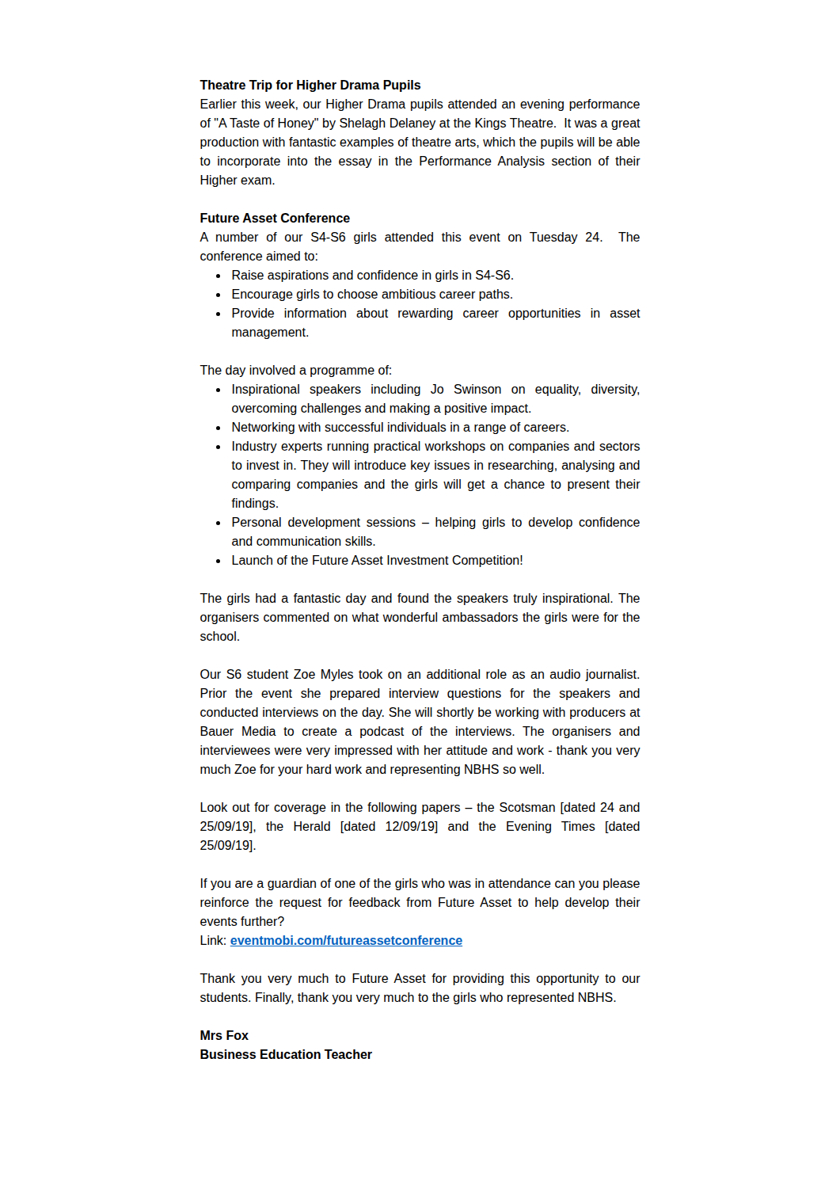Theatre Trip for Higher Drama Pupils
Earlier this week, our Higher Drama pupils attended an evening performance of "A Taste of Honey" by Shelagh Delaney at the Kings Theatre. It was a great production with fantastic examples of theatre arts, which the pupils will be able to incorporate into the essay in the Performance Analysis section of their Higher exam.
Future Asset Conference
A number of our S4-S6 girls attended this event on Tuesday 24. The conference aimed to:
Raise aspirations and confidence in girls in S4-S6.
Encourage girls to choose ambitious career paths.
Provide information about rewarding career opportunities in asset management.
The day involved a programme of:
Inspirational speakers including Jo Swinson on equality, diversity, overcoming challenges and making a positive impact.
Networking with successful individuals in a range of careers.
Industry experts running practical workshops on companies and sectors to invest in. They will introduce key issues in researching, analysing and comparing companies and the girls will get a chance to present their findings.
Personal development sessions – helping girls to develop confidence and communication skills.
Launch of the Future Asset Investment Competition!
The girls had a fantastic day and found the speakers truly inspirational. The organisers commented on what wonderful ambassadors the girls were for the school.
Our S6 student Zoe Myles took on an additional role as an audio journalist. Prior the event she prepared interview questions for the speakers and conducted interviews on the day. She will shortly be working with producers at Bauer Media to create a podcast of the interviews. The organisers and interviewees were very impressed with her attitude and work - thank you very much Zoe for your hard work and representing NBHS so well.
Look out for coverage in the following papers – the Scotsman [dated 24 and 25/09/19], the Herald [dated 12/09/19] and the Evening Times [dated 25/09/19].
If you are a guardian of one of the girls who was in attendance can you please reinforce the request for feedback from Future Asset to help develop their events further?
Link: eventmobi.com/futureassetconference
Thank you very much to Future Asset for providing this opportunity to our students. Finally, thank you very much to the girls who represented NBHS.
Mrs Fox
Business Education Teacher